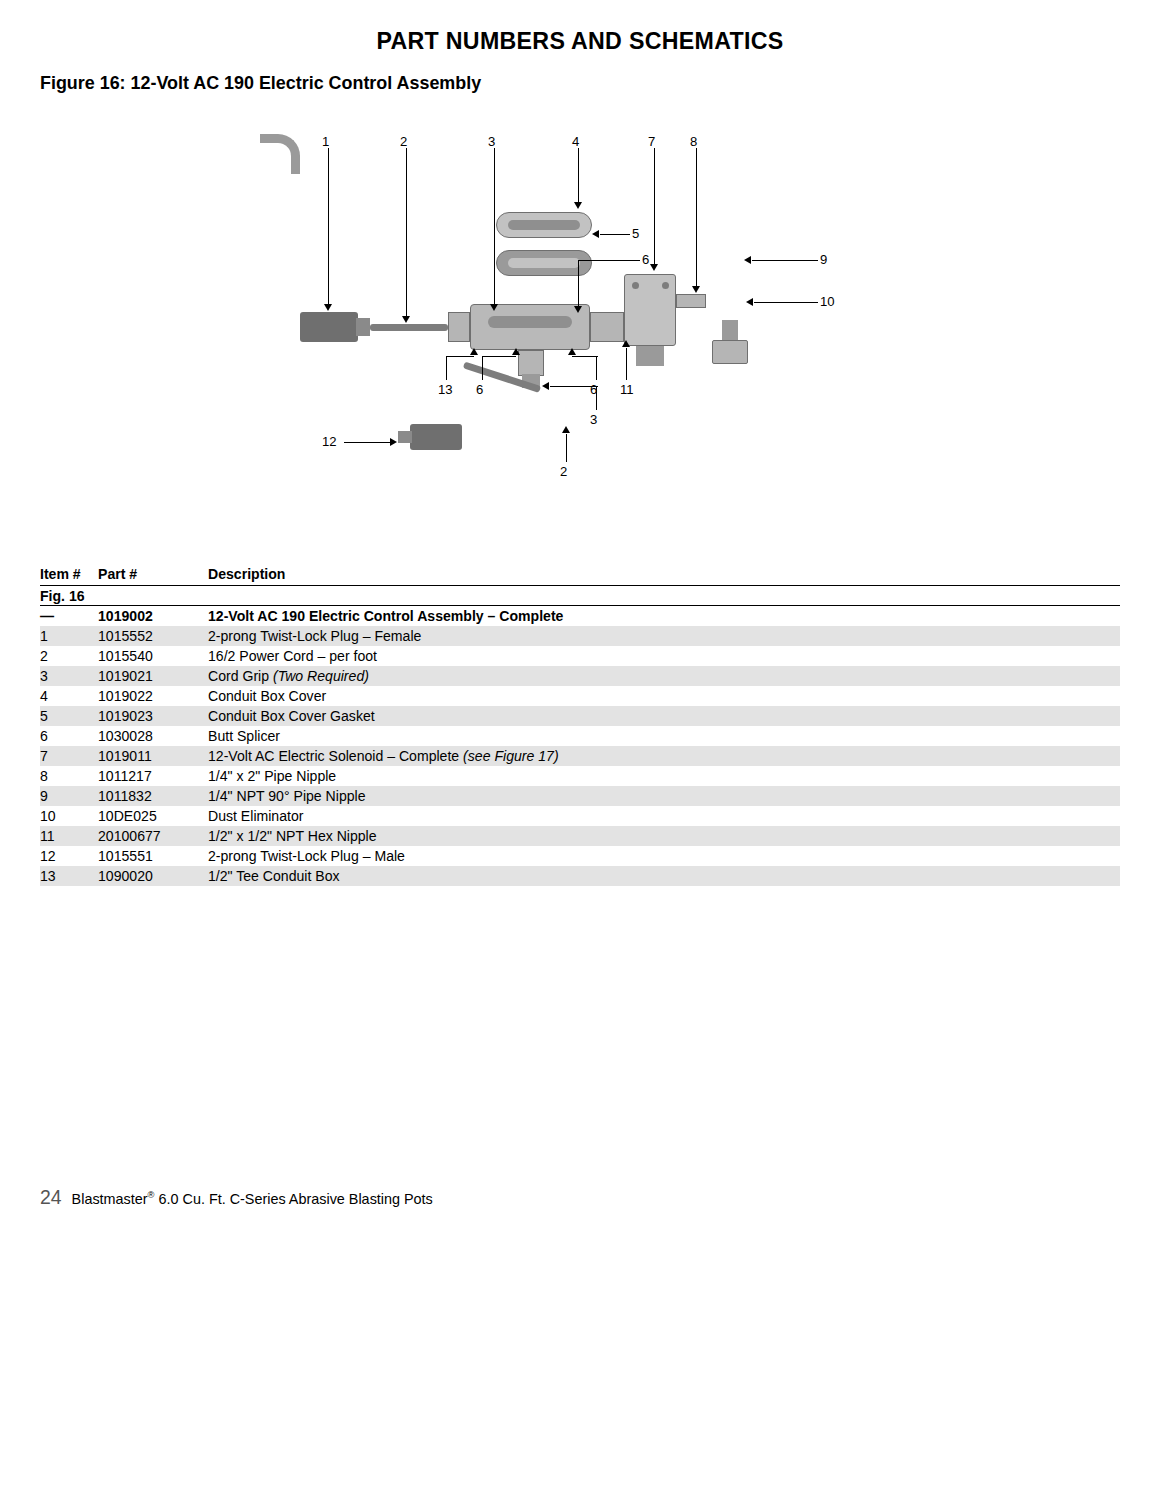PART NUMBERS AND SCHEMATICS
Figure 16: 12-Volt AC 190 Electric Control Assembly
1
2
3
4
5
6
7
8
9
10
13
6
6
11
3
2
12
| Item # | Part # | Description |
| --- | --- | --- |
| Fig. 16 |
| — | 1019002 | 12-Volt AC 190 Electric Control Assembly – Complete |
| 1 | 1015552 | 2-prong Twist-Lock Plug – Female |
| 2 | 1015540 | 16/2 Power Cord – per foot |
| 3 | 1019021 | Cord Grip (Two Required) |
| 4 | 1019022 | Conduit Box Cover |
| 5 | 1019023 | Conduit Box Cover Gasket |
| 6 | 1030028 | Butt Splicer |
| 7 | 1019011 | 12-Volt AC Electric Solenoid – Complete (see Figure 17) |
| 8 | 1011217 | 1/4" x 2" Pipe Nipple |
| 9 | 1011832 | 1/4" NPT 90° Pipe Nipple |
| 10 | 10DE025 | Dust Eliminator |
| 11 | 20100677 | 1/2" x 1/2" NPT Hex Nipple |
| 12 | 1015551 | 2-prong Twist-Lock Plug – Male |
| 13 | 1090020 | 1/2" Tee Conduit Box |
24 Blastmaster® 6.0 Cu. Ft. C-Series Abrasive Blasting Pots